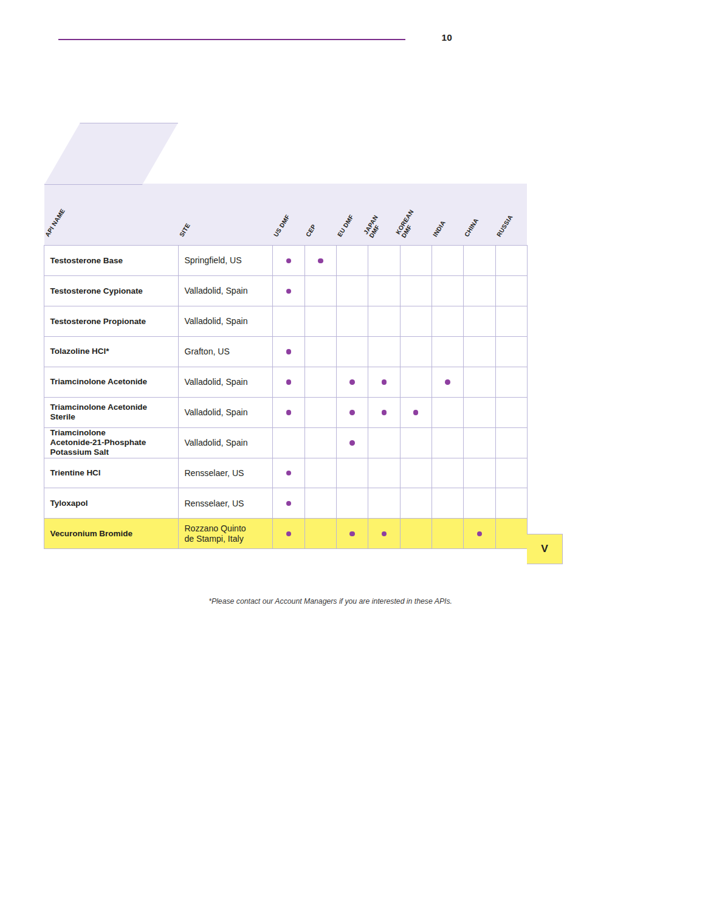10
| API NAME | SITE | US DMF | CEP | EU DMF | JAPAN DMF | KOREAN DMF | INDIA | CHINA | RUSSIA |
| --- | --- | --- | --- | --- | --- | --- | --- | --- | --- |
| Testosterone Base | Springfield, US | | | | | | | | |
| Testosterone Cypionate | Valladolid, Spain | | | | | | | | |
| Testosterone Propionate | Valladolid, Spain | | | | | | | | |
| Tolazoline HCl* | Grafton, US | | | | | | | | |
| Triamcinolone Acetonide | Valladolid, Spain | | | | | | | | |
| Triamcinolone Acetonide Sterile | Valladolid, Spain | | | | | | | | |
| Triamcinolone Acetonide-21-Phosphate Potassium Salt | Valladolid, Spain | | | | | | | | |
| Trientine HCl | Rensselaer, US | | | | | | | | |
| Tyloxapol | Rensselaer, US | | | | | | | | |
| Vecuronium Bromide | Rozzano Quinto de Stampi, Italy | | | | | | | | V |
*Please contact our Account Managers if you are interested in these APIs.